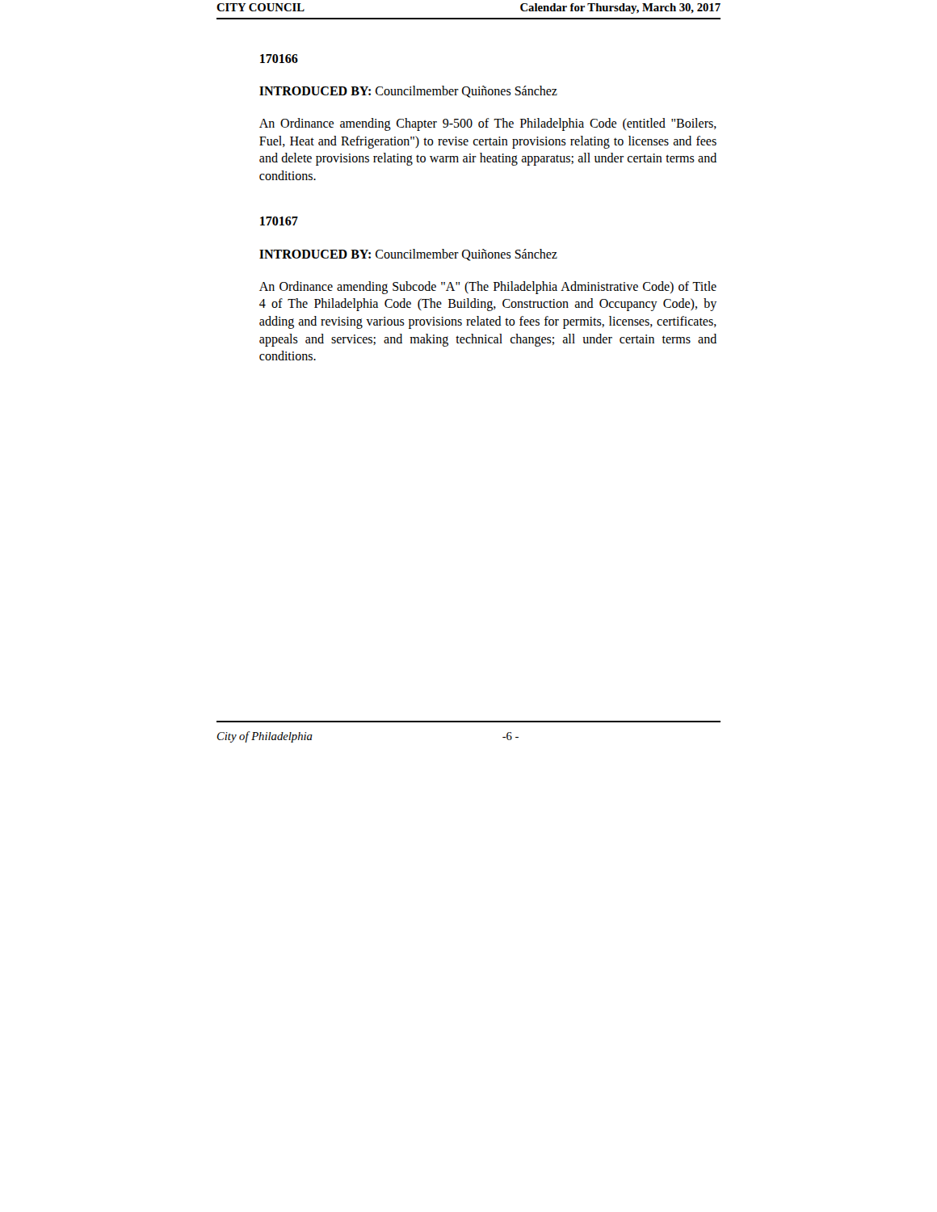CITY COUNCIL
Calendar for Thursday, March 30, 2017
170166
INTRODUCED BY: Councilmember Quiñones Sánchez
An Ordinance amending Chapter 9-500 of The Philadelphia Code (entitled "Boilers, Fuel, Heat and Refrigeration") to revise certain provisions relating to licenses and fees and delete provisions relating to warm air heating apparatus; all under certain terms and conditions.
170167
INTRODUCED BY: Councilmember Quiñones Sánchez
An Ordinance amending Subcode "A" (The Philadelphia Administrative Code) of Title 4 of The Philadelphia Code (The Building, Construction and Occupancy Code), by adding and revising various provisions related to fees for permits, licenses, certificates, appeals and services; and making technical changes; all under certain terms and conditions.
City of Philadelphia
-6 -